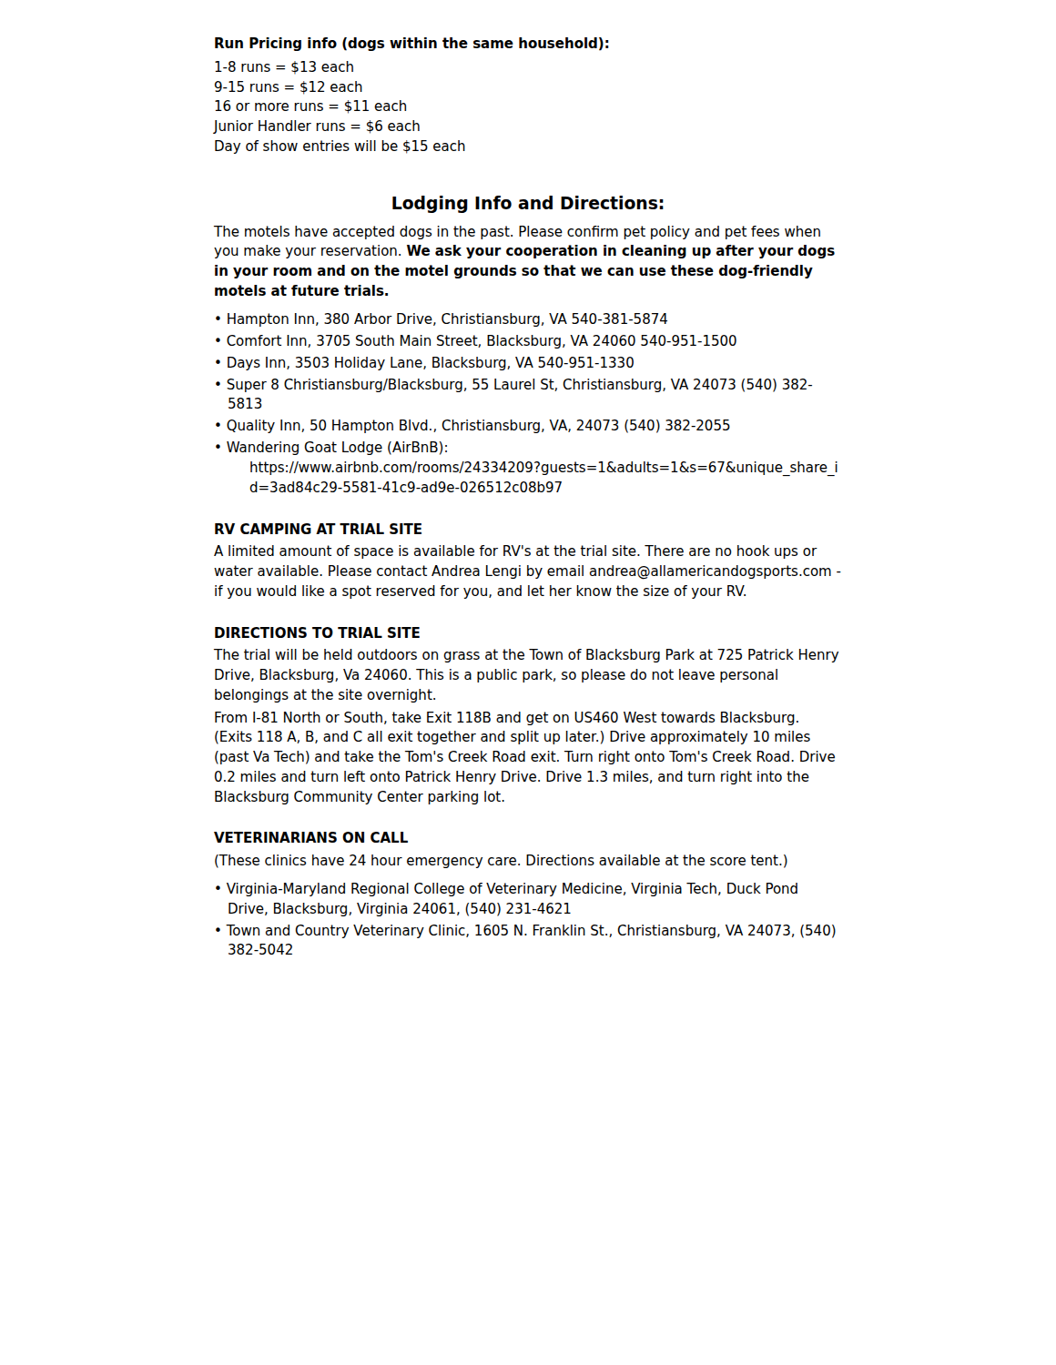Run Pricing info (dogs within the same household):
1-8 runs = $13 each
9-15 runs = $12 each
16 or more runs = $11 each
Junior Handler runs = $6 each
Day of show entries will be $15 each
Lodging Info and Directions:
The motels have accepted dogs in the past. Please confirm pet policy and pet fees when you make your reservation. We ask your cooperation in cleaning up after your dogs in your room and on the motel grounds so that we can use these dog-friendly motels at future trials.
Hampton Inn, 380 Arbor Drive, Christiansburg, VA 540-381-5874
Comfort Inn, 3705 South Main Street, Blacksburg, VA 24060 540-951-1500
Days Inn, 3503 Holiday Lane, Blacksburg, VA 540-951-1330
Super 8 Christiansburg/Blacksburg, 55 Laurel St, Christiansburg, VA 24073 (540) 382-5813
Quality Inn, 50 Hampton Blvd., Christiansburg, VA, 24073 (540) 382-2055
Wandering Goat Lodge (AirBnB): https://www.airbnb.com/rooms/24334209?guests=1&adults=1&s=67&unique_share_id=3ad84c29-5581-41c9-ad9e-026512c08b97
RV CAMPING AT TRIAL SITE
A limited amount of space is available for RV's at the trial site. There are no hook ups or water available. Please contact Andrea Lengi by email andrea@allamericandogsports.com - if you would like a spot reserved for you, and let her know the size of your RV.
DIRECTIONS TO TRIAL SITE
The trial will be held outdoors on grass at the Town of Blacksburg Park at 725 Patrick Henry Drive, Blacksburg, Va 24060. This is a public park, so please do not leave personal belongings at the site overnight.
From I-81 North or South, take Exit 118B and get on US460 West towards Blacksburg. (Exits 118 A, B, and C all exit together and split up later.) Drive approximately 10 miles (past Va Tech) and take the Tom's Creek Road exit. Turn right onto Tom's Creek Road. Drive 0.2 miles and turn left onto Patrick Henry Drive. Drive 1.3 miles, and turn right into the Blacksburg Community Center parking lot.
VETERINARIANS ON CALL
(These clinics have 24 hour emergency care. Directions available at the score tent.)
Virginia-Maryland Regional College of Veterinary Medicine, Virginia Tech, Duck Pond Drive, Blacksburg, Virginia 24061, (540) 231-4621
Town and Country Veterinary Clinic, 1605 N. Franklin St., Christiansburg, VA 24073, (540) 382-5042